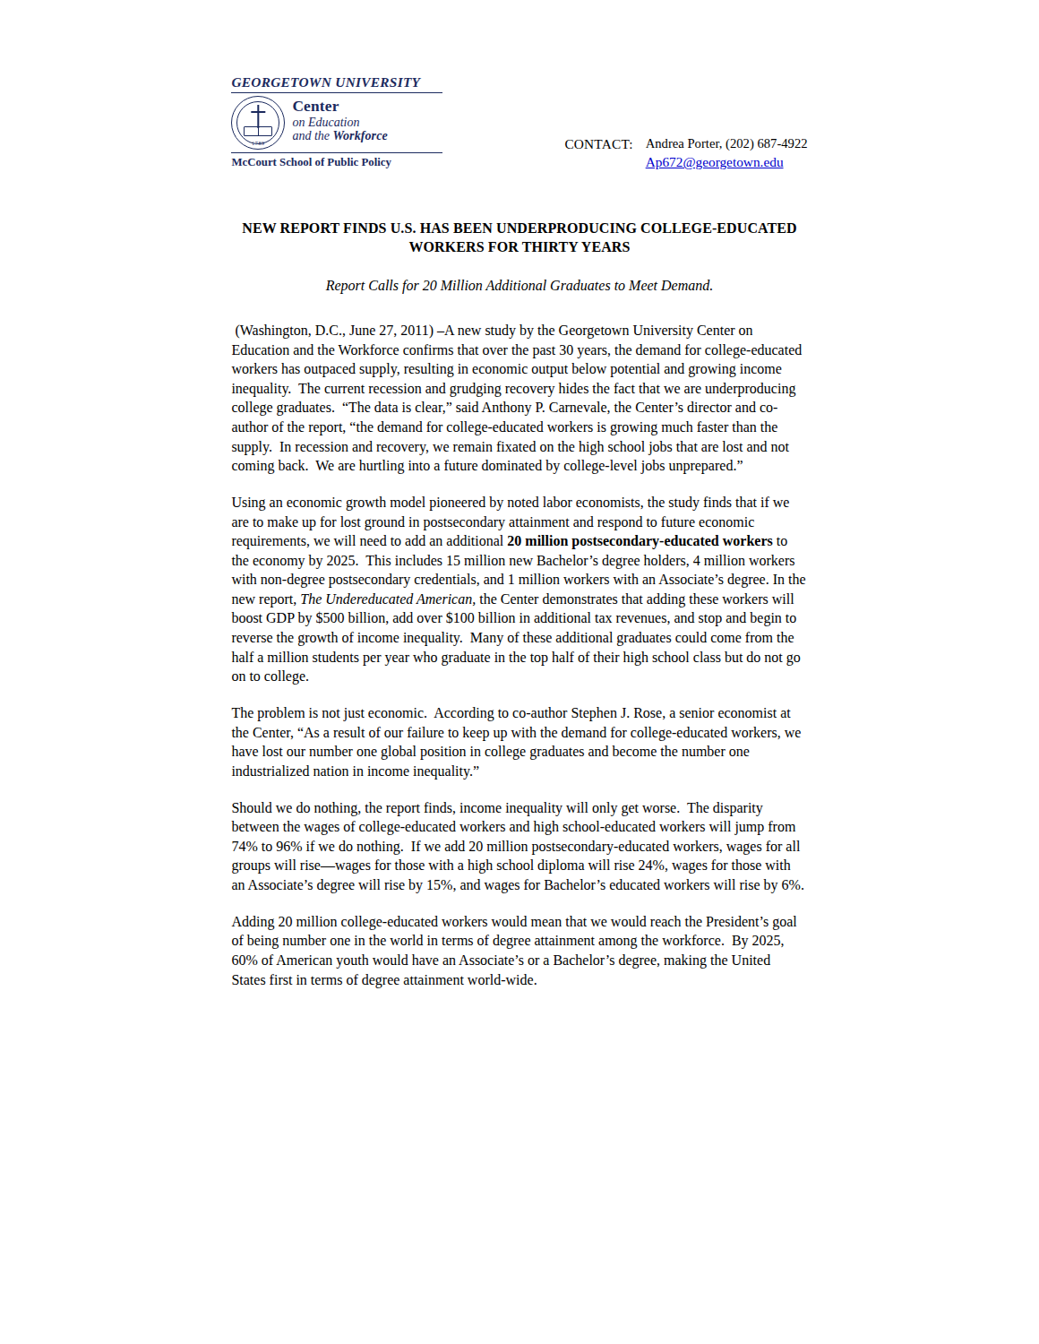GEORGETOWN UNIVERSITY
1789
Center
on Education
and the Workforce
McCourt School of Public Policy
| CONTACT: | Andrea Porter, (202) 687-4922 |
| | Ap672@georgetown.edu |
New Report Finds U.S. Has Been Underproducing College-Educated Workers for Thirty Years
Report Calls for 20 Million Additional Graduates to Meet Demand.
(Washington, D.C., June 27, 2011) –A new study by the Georgetown University Center on Education and the Workforce confirms that over the past 30 years, the demand for college-educated workers has outpaced supply, resulting in economic output below potential and growing income inequality. The current recession and grudging recovery hides the fact that we are underproducing college graduates. “The data is clear,” said Anthony P. Carnevale, the Center’s director and co-author of the report, “the demand for college-educated workers is growing much faster than the supply. In recession and recovery, we remain fixated on the high school jobs that are lost and not coming back. We are hurtling into a future dominated by college-level jobs unprepared.”
Using an economic growth model pioneered by noted labor economists, the study finds that if we are to make up for lost ground in postsecondary attainment and respond to future economic requirements, we will need to add an additional 20 million postsecondary-educated workers to the economy by 2025. This includes 15 million new Bachelor’s degree holders, 4 million workers with non-degree postsecondary credentials, and 1 million workers with an Associate’s degree. In the new report, The Undereducated American, the Center demonstrates that adding these workers will boost GDP by $500 billion, add over $100 billion in additional tax revenues, and stop and begin to reverse the growth of income inequality. Many of these additional graduates could come from the half a million students per year who graduate in the top half of their high school class but do not go on to college.
The problem is not just economic. According to co-author Stephen J. Rose, a senior economist at the Center, “As a result of our failure to keep up with the demand for college-educated workers, we have lost our number one global position in college graduates and become the number one industrialized nation in income inequality.”
Should we do nothing, the report finds, income inequality will only get worse. The disparity between the wages of college-educated workers and high school-educated workers will jump from 74% to 96% if we do nothing. If we add 20 million postsecondary-educated workers, wages for all groups will rise—wages for those with a high school diploma will rise 24%, wages for those with an Associate’s degree will rise by 15%, and wages for Bachelor’s educated workers will rise by 6%.
Adding 20 million college-educated workers would mean that we would reach the President’s goal of being number one in the world in terms of degree attainment among the workforce. By 2025, 60% of American youth would have an Associate’s or a Bachelor’s degree, making the United States first in terms of degree attainment world-wide.